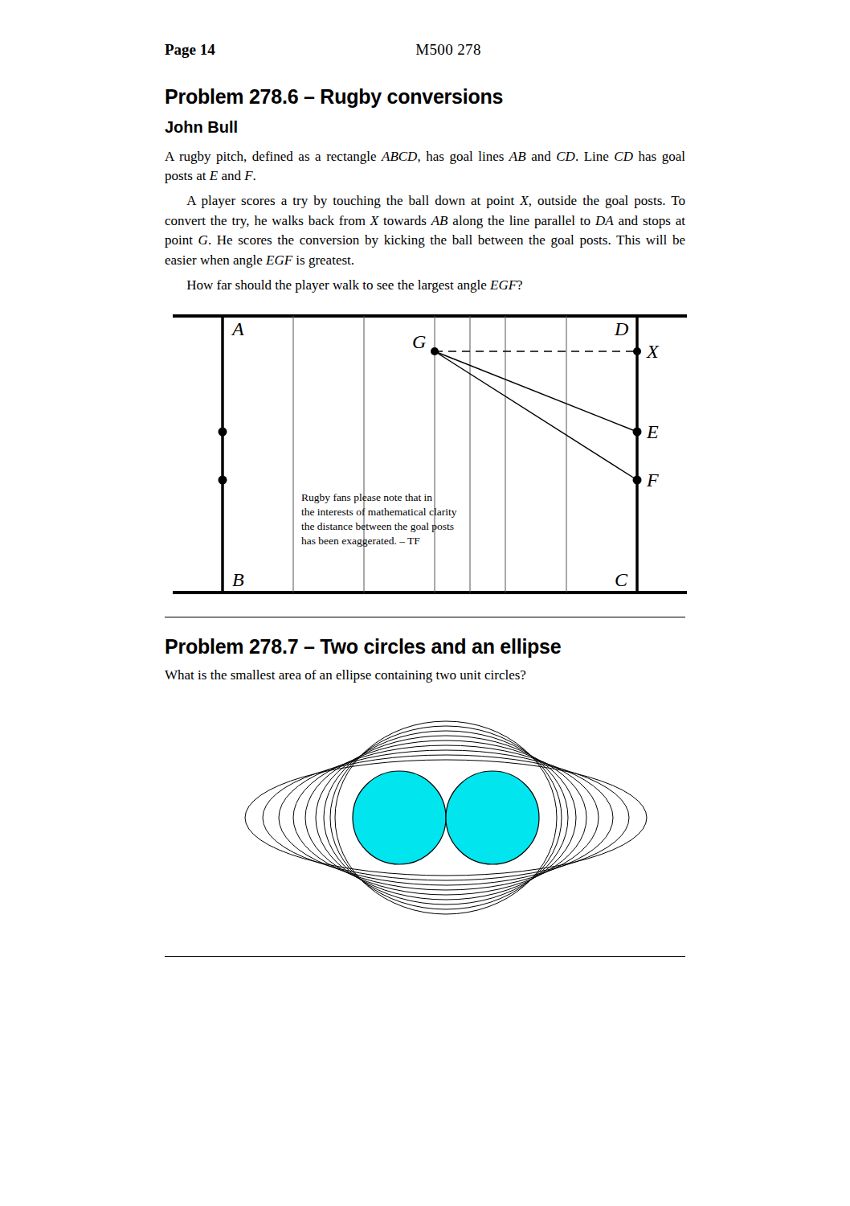Page 14 M500 278
Problem 278.6 – Rugby conversions
John Bull
A rugby pitch, defined as a rectangle ABCD, has goal lines AB and CD. Line CD has goal posts at E and F.
A player scores a try by touching the ball down at point X, outside the goal posts. To convert the try, he walks back from X towards AB along the line parallel to DA and stops at point G. He scores the conversion by kicking the ball between the goal posts. This will be easier when angle EGF is greatest.
How far should the player walk to see the largest angle EGF?
A D B C G X E F Rugby fans please note that in the interests of mathematical clarity the distance between the goal posts has been exaggerated. – TF
Problem 278.7 – Two circles and an ellipse
What is the smallest area of an ellipse containing two unit circles?